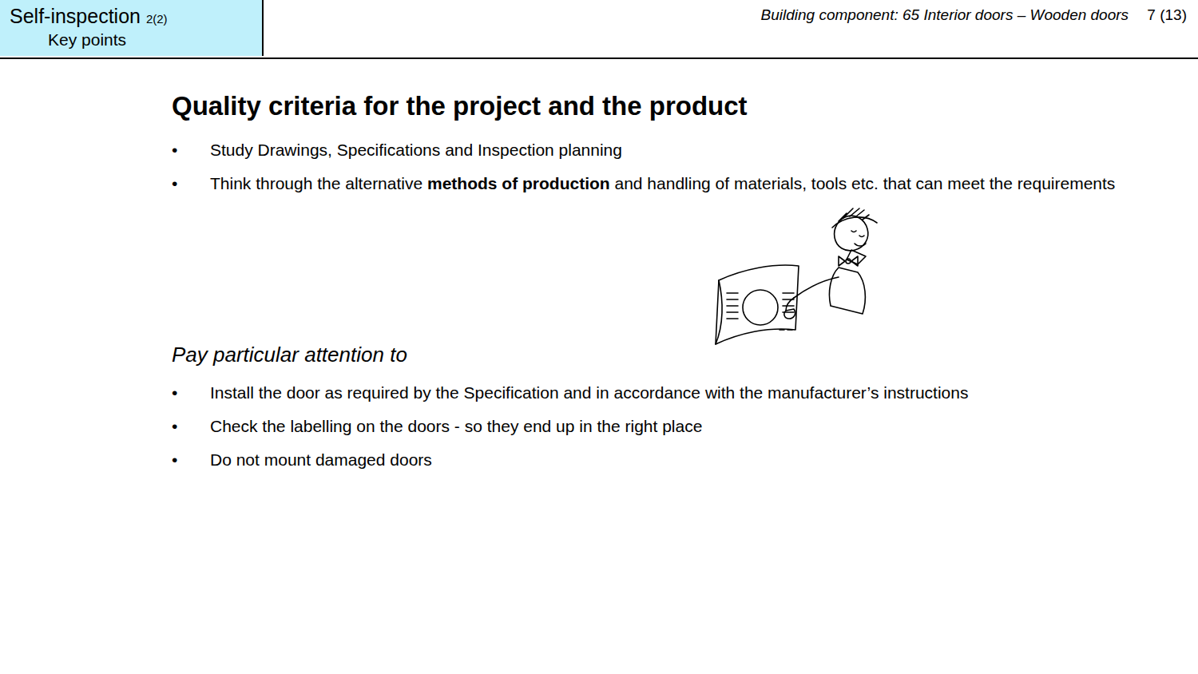Self-inspection 2(2)
Key points
Building component: 65 Interior doors – Wooden doors 7 (13)
Quality criteria for the project and the product
Study Drawings, Specifications and Inspection planning
Think through the alternative methods of production and handling of materials, tools etc. that can meet the requirements
Pay particular attention to
Install the door as required by the Specification and in accordance with the manufacturer’s instructions
Check the labelling on the doors - so they end up in the right place
Do not mount damaged doors